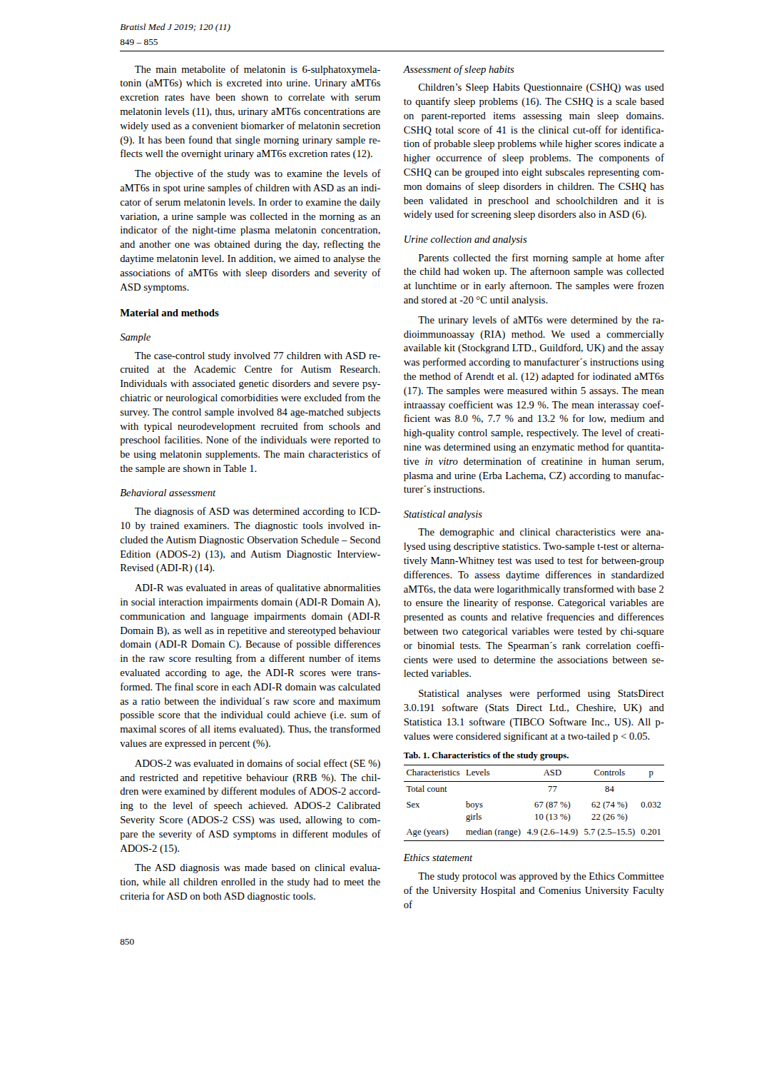Bratisl Med J 2019; 120 (11)
849 – 855
The main metabolite of melatonin is 6-sulphatoxymelatonin (aMT6s) which is excreted into urine. Urinary aMT6s excretion rates have been shown to correlate with serum melatonin levels (11), thus, urinary aMT6s concentrations are widely used as a convenient biomarker of melatonin secretion (9). It has been found that single morning urinary sample reflects well the overnight urinary aMT6s excretion rates (12).
The objective of the study was to examine the levels of aMT6s in spot urine samples of children with ASD as an indicator of serum melatonin levels. In order to examine the daily variation, a urine sample was collected in the morning as an indicator of the night-time plasma melatonin concentration, and another one was obtained during the day, reflecting the daytime melatonin level. In addition, we aimed to analyse the associations of aMT6s with sleep disorders and severity of ASD symptoms.
Material and methods
Sample
The case-control study involved 77 children with ASD recruited at the Academic Centre for Autism Research. Individuals with associated genetic disorders and severe psychiatric or neurological comorbidities were excluded from the survey. The control sample involved 84 age-matched subjects with typical neurodevelopment recruited from schools and preschool facilities. None of the individuals were reported to be using melatonin supplements. The main characteristics of the sample are shown in Table 1.
Behavioral assessment
The diagnosis of ASD was determined according to ICD-10 by trained examiners. The diagnostic tools involved included the Autism Diagnostic Observation Schedule – Second Edition (ADOS-2) (13), and Autism Diagnostic Interview-Revised (ADI-R) (14).
ADI-R was evaluated in areas of qualitative abnormalities in social interaction impairments domain (ADI-R Domain A), communication and language impairments domain (ADI-R Domain B), as well as in repetitive and stereotyped behaviour domain (ADI-R Domain C). Because of possible differences in the raw score resulting from a different number of items evaluated according to age, the ADI-R scores were transformed. The final score in each ADI-R domain was calculated as a ratio between the individual´s raw score and maximum possible score that the individual could achieve (i.e. sum of maximal scores of all items evaluated). Thus, the transformed values are expressed in percent (%).
ADOS-2 was evaluated in domains of social effect (SE %) and restricted and repetitive behaviour (RRB %). The children were examined by different modules of ADOS-2 according to the level of speech achieved. ADOS-2 Calibrated Severity Score (ADOS-2 CSS) was used, allowing to compare the severity of ASD symptoms in different modules of ADOS-2 (15).
The ASD diagnosis was made based on clinical evaluation, while all children enrolled in the study had to meet the criteria for ASD on both ASD diagnostic tools.
Assessment of sleep habits
Children’s Sleep Habits Questionnaire (CSHQ) was used to quantify sleep problems (16). The CSHQ is a scale based on parent-reported items assessing main sleep domains. CSHQ total score of 41 is the clinical cut-off for identification of probable sleep problems while higher scores indicate a higher occurrence of sleep problems. The components of CSHQ can be grouped into eight subscales representing common domains of sleep disorders in children. The CSHQ has been validated in preschool and schoolchildren and it is widely used for screening sleep disorders also in ASD (6).
Urine collection and analysis
Parents collected the first morning sample at home after the child had woken up. The afternoon sample was collected at lunchtime or in early afternoon. The samples were frozen and stored at -20 °C until analysis.
The urinary levels of aMT6s were determined by the radioimmunoassay (RIA) method. We used a commercially available kit (Stockgrand LTD., Guildford, UK) and the assay was performed according to manufacturer´s instructions using the method of Arendt et al. (12) adapted for iodinated aMT6s (17). The samples were measured within 5 assays. The mean intraassay coefficient was 12.9 %. The mean interassay coefficient was 8.0 %, 7.7 % and 13.2 % for low, medium and high-quality control sample, respectively. The level of creatinine was determined using an enzymatic method for quantitative in vitro determination of creatinine in human serum, plasma and urine (Erba Lachema, CZ) according to manufacturer´s instructions.
Statistical analysis
The demographic and clinical characteristics were analysed using descriptive statistics. Two-sample t-test or alternatively Mann-Whitney test was used to test for between-group differences. To assess daytime differences in standardized aMT6s, the data were logarithmically transformed with base 2 to ensure the linearity of response. Categorical variables are presented as counts and relative frequencies and differences between two categorical variables were tested by chi-square or binomial tests. The Spearman´s rank correlation coefficients were used to determine the associations between selected variables.
Statistical analyses were performed using StatsDirect 3.0.191 software (Stats Direct Ltd., Cheshire, UK) and Statistica 13.1 software (TIBCO Software Inc., US). All p-values were considered significant at a two-tailed p < 0.05.
Tab. 1. Characteristics of the study groups.
| Characteristics | Levels | ASD | Controls | p |
| --- | --- | --- | --- | --- |
| Total count | | 77 | 84 | |
| Sex | boys girls | 67 (87 %) 10 (13 %) | 62 (74 %) 22 (26 %) | 0.032 |
| Age (years) | median (range) | 4.9 (2.6–14.9) | 5.7 (2.5–15.5) | 0.201 |
Ethics statement
The study protocol was approved by the Ethics Committee of the University Hospital and Comenius University Faculty of
850